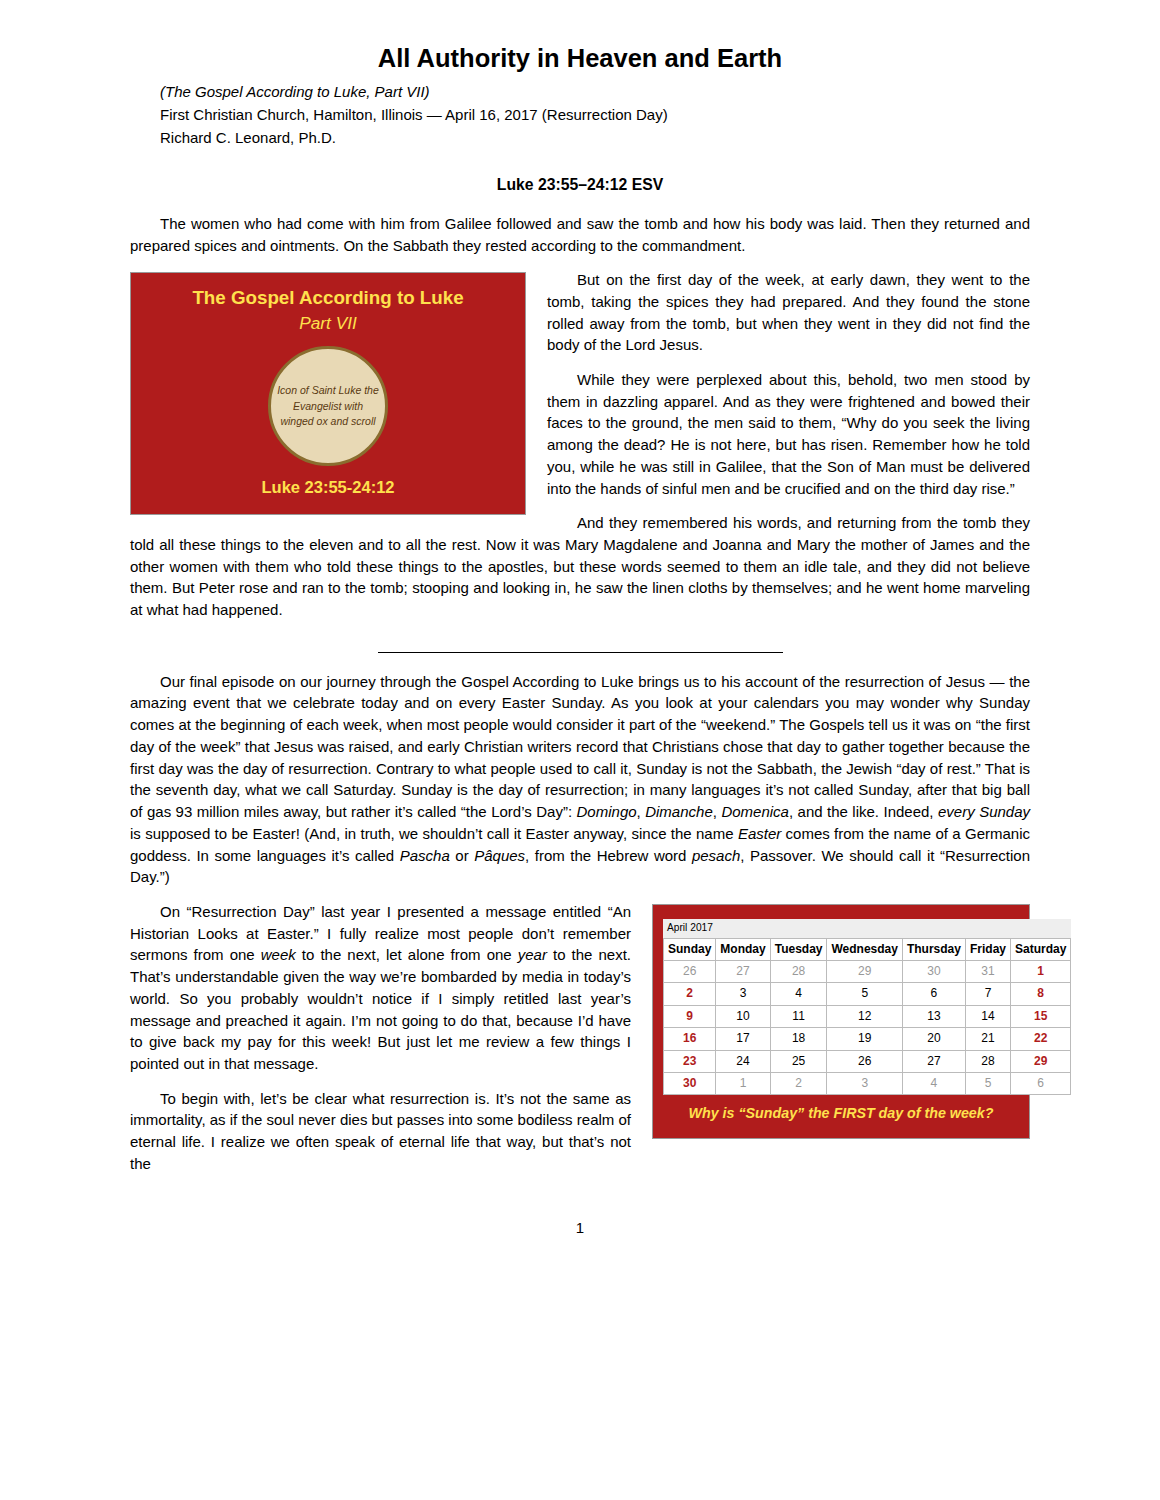All Authority in Heaven and Earth
(The Gospel According to Luke, Part VII)
First Christian Church, Hamilton, Illinois — April 16, 2017 (Resurrection Day)
Richard C. Leonard, Ph.D.
Luke 23:55–24:12 ESV
The women who had come with him from Galilee followed and saw the tomb and how his body was laid. Then they returned and prepared spices and ointments. On the Sabbath they rested according to the commandment.
The Gospel According to Luke
Part VII
Icon of Saint Luke the Evangelist with winged ox and scroll
Luke 23:55-24:12
But on the first day of the week, at early dawn, they went to the tomb, taking the spices they had prepared. And they found the stone rolled away from the tomb, but when they went in they did not find the body of the Lord Jesus.
While they were perplexed about this, behold, two men stood by them in dazzling apparel. And as they were frightened and bowed their faces to the ground, the men said to them, “Why do you seek the living among the dead? He is not here, but has risen. Remember how he told you, while he was still in Galilee, that the Son of Man must be delivered into the hands of sinful men and be crucified and on the third day rise.”
And they remembered his words, and returning from the tomb they told all these things to the eleven and to all the rest. Now it was Mary Magdalene and Joanna and Mary the mother of James and the other women with them who told these things to the apostles, but these words seemed to them an idle tale, and they did not believe them. But Peter rose and ran to the tomb; stooping and looking in, he saw the linen cloths by themselves; and he went home marveling at what had happened.
Our final episode on our journey through the Gospel According to Luke brings us to his account of the resurrection of Jesus — the amazing event that we celebrate today and on every Easter Sunday. As you look at your calendars you may wonder why Sunday comes at the beginning of each week, when most people would consider it part of the “weekend.” The Gospels tell us it was on “the first day of the week” that Jesus was raised, and early Christian writers record that Christians chose that day to gather together because the first day was the day of resurrection. Contrary to what people used to call it, Sunday is not the Sabbath, the Jewish “day of rest.” That is the seventh day, what we call Saturday. Sunday is the day of resurrection; in many languages it’s not called Sunday, after that big ball of gas 93 million miles away, but rather it’s called “the Lord’s Day”: Domingo, Dimanche, Domenica, and the like. Indeed, every Sunday is supposed to be Easter! (And, in truth, we shouldn’t call it Easter anyway, since the name Easter comes from the name of a Germanic goddess. In some languages it’s called Pascha or Pâques, from the Hebrew word pesach, Passover. We should call it “Resurrection Day.”)
April 2017
| Sunday | Monday | Tuesday | Wednesday | Thursday | Friday | Saturday |
| --- | --- | --- | --- | --- | --- | --- |
| 26 | 27 | 28 | 29 | 30 | 31 | 1 |
| 2 | 3 | 4 | 5 | 6 | 7 | 8 |
| 9 | 10 | 11 | 12 | 13 | 14 | 15 |
| 16 | 17 | 18 | 19 | 20 | 21 | 22 |
| 23 | 24 | 25 | 26 | 27 | 28 | 29 |
| 30 | 1 | 2 | 3 | 4 | 5 | 6 |
Why is “Sunday” the FIRST day of the week?
On “Resurrection Day” last year I presented a message entitled “An Historian Looks at Easter.” I fully realize most people don’t remember sermons from one week to the next, let alone from one year to the next. That’s understandable given the way we’re bombarded by media in today’s world. So you probably wouldn’t notice if I simply retitled last year’s message and preached it again. I’m not going to do that, because I’d have to give back my pay for this week! But just let me review a few things I pointed out in that message.
To begin with, let’s be clear what resurrection is. It’s not the same as immortality, as if the soul never dies but passes into some bodiless realm of eternal life. I realize we often speak of eternal life that way, but that’s not the
1